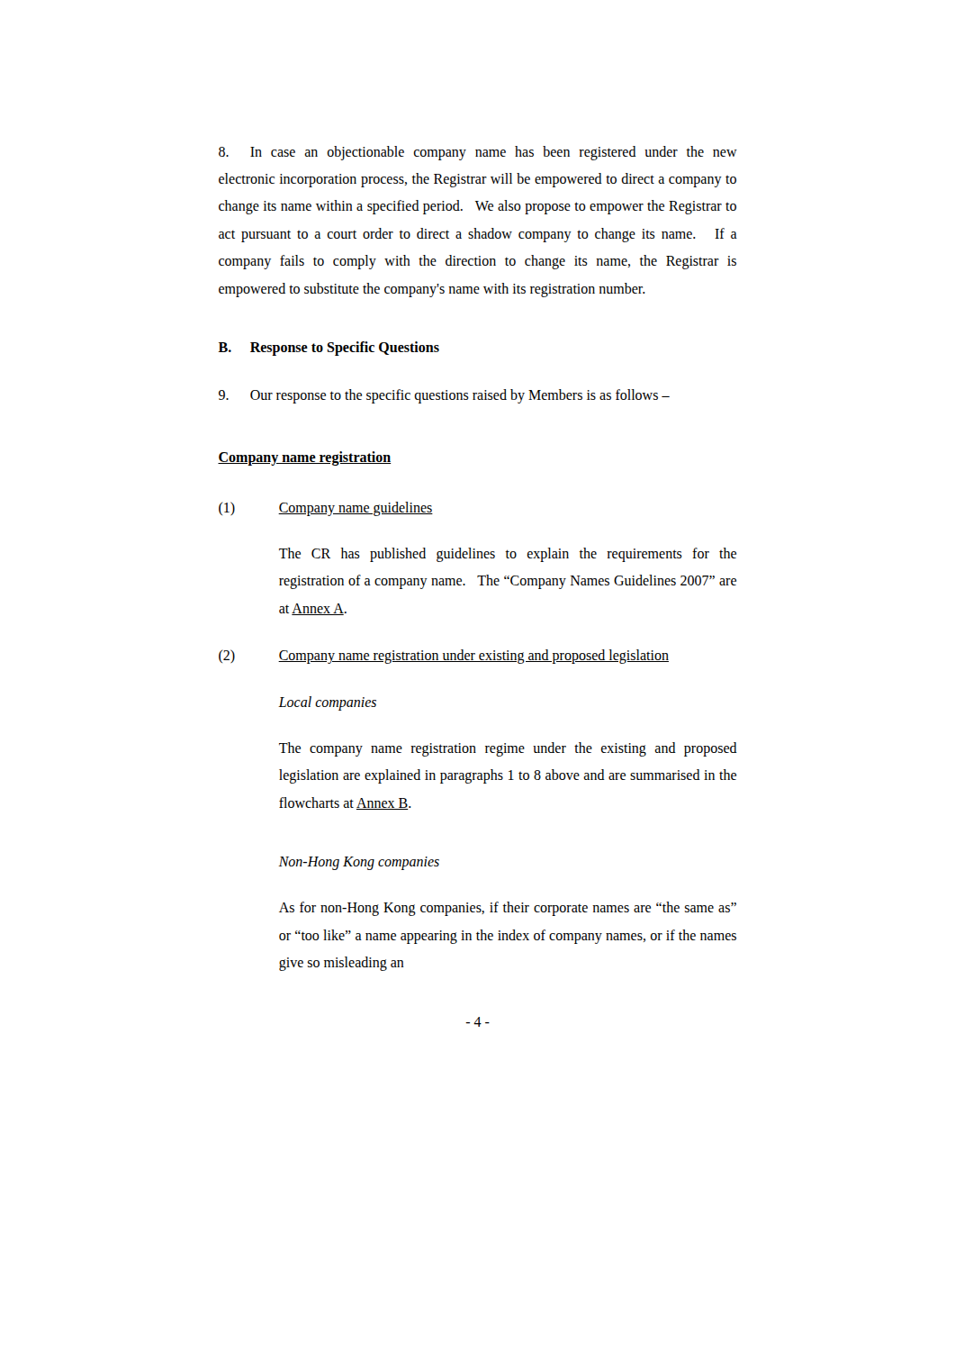8. In case an objectionable company name has been registered under the new electronic incorporation process, the Registrar will be empowered to direct a company to change its name within a specified period. We also propose to empower the Registrar to act pursuant to a court order to direct a shadow company to change its name. If a company fails to comply with the direction to change its name, the Registrar is empowered to substitute the company's name with its registration number.
B. Response to Specific Questions
9. Our response to the specific questions raised by Members is as follows –
Company name registration
(1)
Company name guidelines
The CR has published guidelines to explain the requirements for the registration of a company name. The “Company Names Guidelines 2007” are at Annex A.
(2)
Company name registration under existing and proposed legislation
Local companies
The company name registration regime under the existing and proposed legislation are explained in paragraphs 1 to 8 above and are summarised in the flowcharts at Annex B.
Non-Hong Kong companies
As for non-Hong Kong companies, if their corporate names are “the same as” or “too like” a name appearing in the index of company names, or if the names give so misleading an
- 4 -